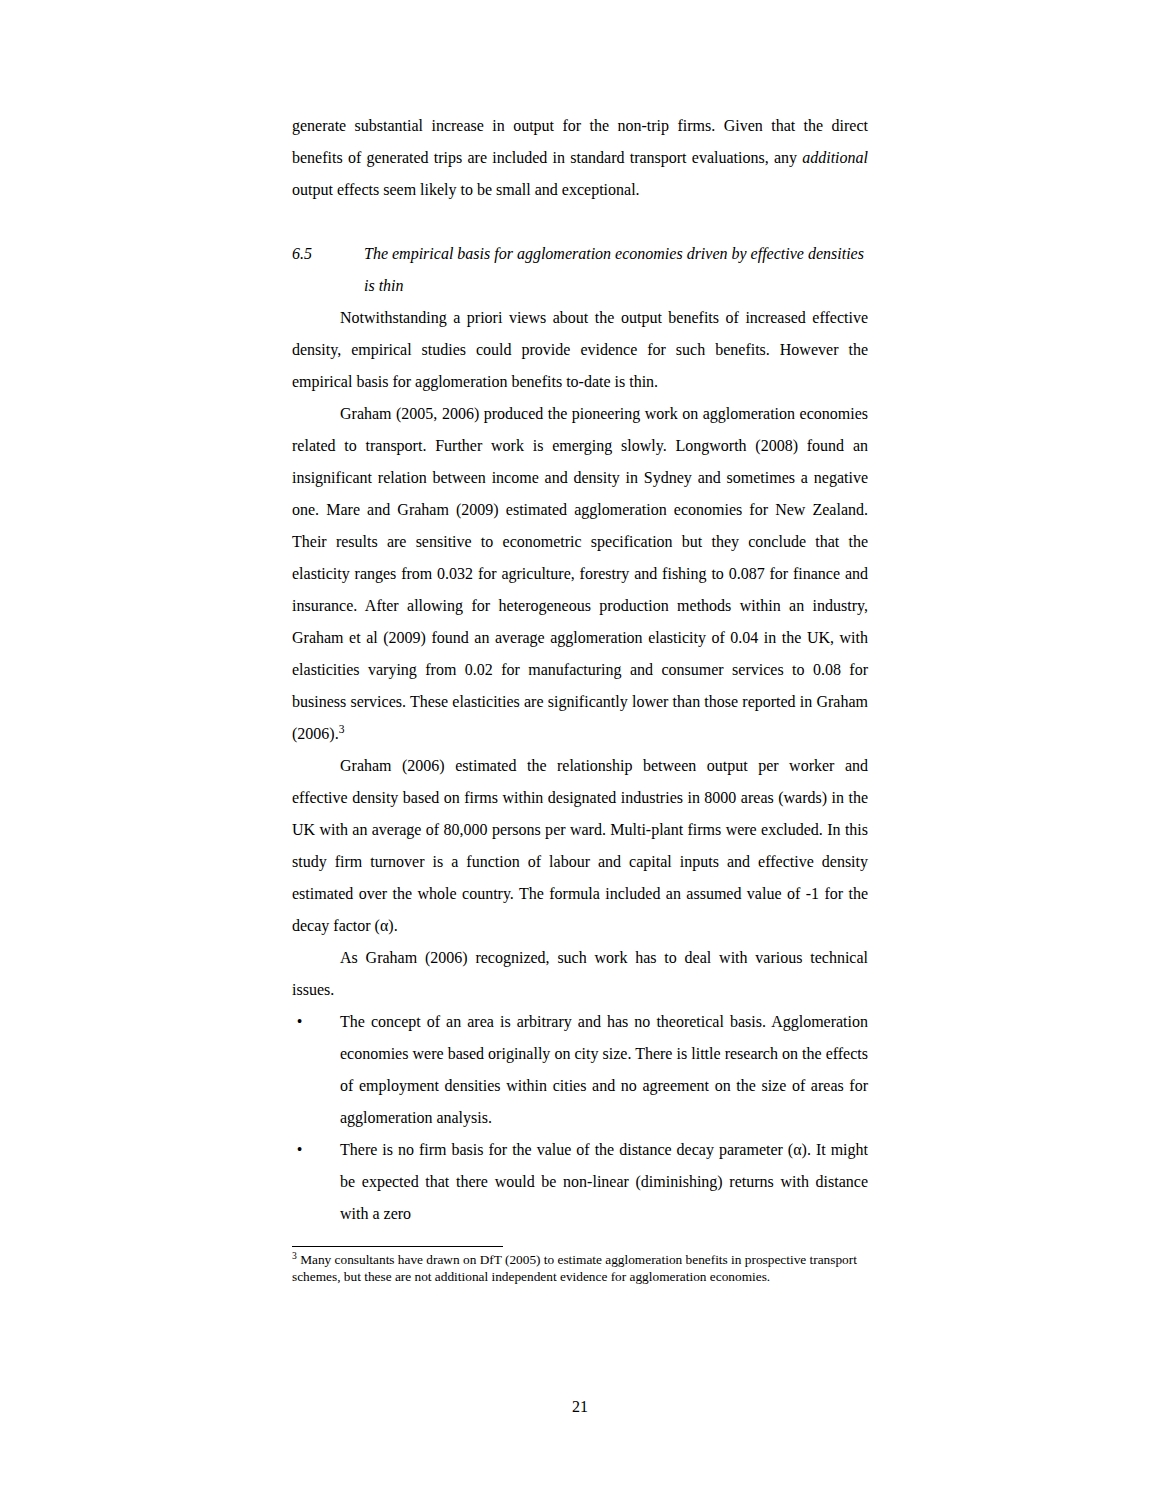generate substantial increase in output for the non-trip firms. Given that the direct benefits of generated trips are included in standard transport evaluations, any additional output effects seem likely to be small and exceptional.
6.5 The empirical basis for agglomeration economies driven by effective densities is thin
Notwithstanding a priori views about the output benefits of increased effective density, empirical studies could provide evidence for such benefits. However the empirical basis for agglomeration benefits to-date is thin.
Graham (2005, 2006) produced the pioneering work on agglomeration economies related to transport. Further work is emerging slowly. Longworth (2008) found an insignificant relation between income and density in Sydney and sometimes a negative one. Mare and Graham (2009) estimated agglomeration economies for New Zealand. Their results are sensitive to econometric specification but they conclude that the elasticity ranges from 0.032 for agriculture, forestry and fishing to 0.087 for finance and insurance. After allowing for heterogeneous production methods within an industry, Graham et al (2009) found an average agglomeration elasticity of 0.04 in the UK, with elasticities varying from 0.02 for manufacturing and consumer services to 0.08 for business services. These elasticities are significantly lower than those reported in Graham (2006).3
Graham (2006) estimated the relationship between output per worker and effective density based on firms within designated industries in 8000 areas (wards) in the UK with an average of 80,000 persons per ward. Multi-plant firms were excluded. In this study firm turnover is a function of labour and capital inputs and effective density estimated over the whole country. The formula included an assumed value of -1 for the decay factor (α).
As Graham (2006) recognized, such work has to deal with various technical issues.
The concept of an area is arbitrary and has no theoretical basis. Agglomeration economies were based originally on city size. There is little research on the effects of employment densities within cities and no agreement on the size of areas for agglomeration analysis.
There is no firm basis for the value of the distance decay parameter (α). It might be expected that there would be non-linear (diminishing) returns with distance with a zero
3 Many consultants have drawn on DfT (2005) to estimate agglomeration benefits in prospective transport schemes, but these are not additional independent evidence for agglomeration economies.
21